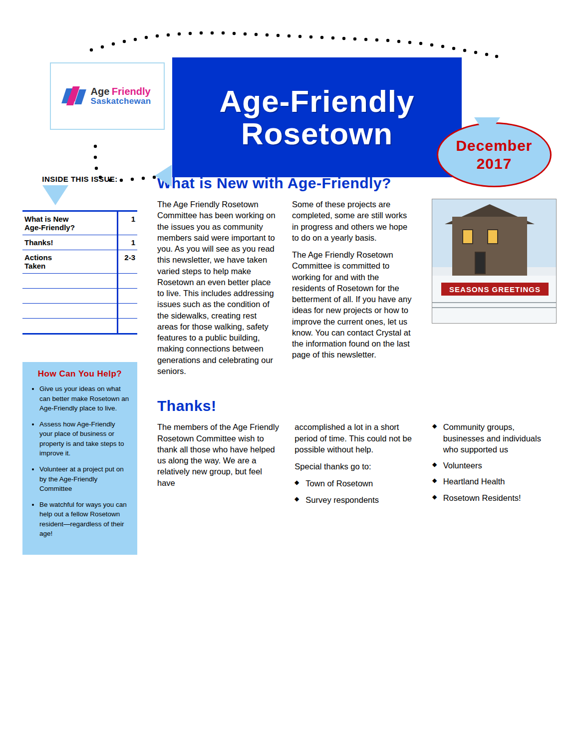Age Friendly
Saskatchewan
Age-Friendly
Rosetown
December
2017
INSIDE THIS ISSUE:
| What is New Age-Friendly? | 1 |
| Thanks! | 1 |
| Actions Taken | 2-3 |
How Can You Help?
Give us your ideas on what can better make Rosetown an Age-Friendly place to live.
Assess how Age-Friendly your place of business or property is and take steps to improve it.
Volunteer at a project put on by the Age-Friendly Committee
Be watchful for ways you can help out a fellow Rosetown resident—regardless of their age!
What is New with Age-Friendly?
The Age Friendly Rosetown Committee has been working on the issues you as community members said were important to you. As you will see as you read this newsletter, we have taken varied steps to help make Rosetown an even better place to live. This includes addressing issues such as the condition of the sidewalks, creating rest areas for those walking, safety features to a public building, making connections between generations and celebrating our seniors.
Some of these projects are completed, some are still works in progress and others we hope to do on a yearly basis.
The Age Friendly Rosetown Committee is committed to working for and with the residents of Rosetown for the betterment of all. If you have any ideas for new projects or how to improve the current ones, let us know. You can contact Crystal at the information found on the last page of this newsletter.
Seasons Greetings
Thanks!
The members of the Age Friendly Rosetown Committee wish to thank all those who have helped us along the way. We are a relatively new group, but feel have
accomplished a lot in a short period of time. This could not be possible without help.
Special thanks go to:
Town of Rosetown
Survey respondents
Community groups, businesses and individuals who supported us
Volunteers
Heartland Health
Rosetown Residents!